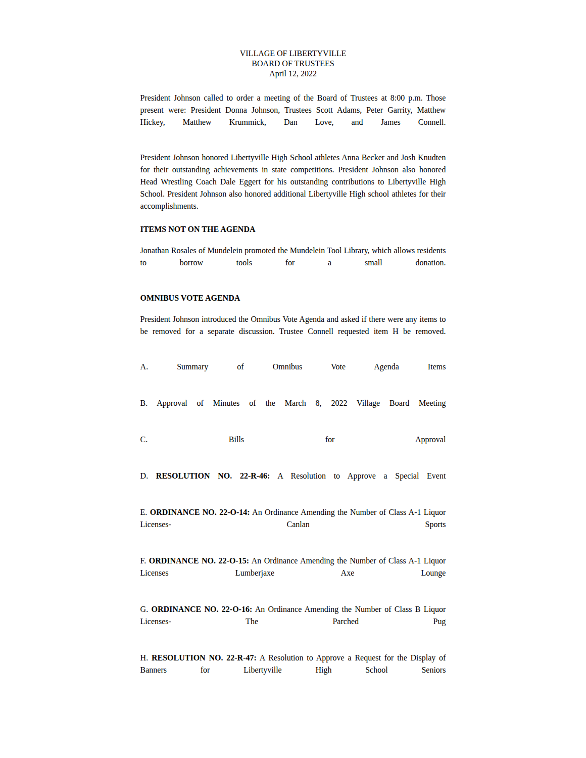VILLAGE OF LIBERTYVILLE BOARD OF TRUSTEES April 12, 2022
President Johnson called to order a meeting of the Board of Trustees at 8:00 p.m. Those present were: President Donna Johnson, Trustees Scott Adams, Peter Garrity, Matthew Hickey, Matthew Krummick, Dan Love, and James Connell.
President Johnson honored Libertyville High School athletes Anna Becker and Josh Knudten for their outstanding achievements in state competitions. President Johnson also honored Head Wrestling Coach Dale Eggert for his outstanding contributions to Libertyville High School. President Johnson also honored additional Libertyville High school athletes for their accomplishments.
Items Not on the Agenda
Jonathan Rosales of Mundelein promoted the Mundelein Tool Library, which allows residents to borrow tools for a small donation.
Omnibus Vote Agenda
President Johnson introduced the Omnibus Vote Agenda and asked if there were any items to be removed for a separate discussion. Trustee Connell requested item H be removed.
A. Summary of Omnibus Vote Agenda Items
B. Approval of Minutes of the March 8, 2022 Village Board Meeting
C. Bills for Approval
D. RESOLUTION NO. 22-R-46: A Resolution to Approve a Special Event
E. ORDINANCE NO. 22-O-14: An Ordinance Amending the Number of Class A-1 Liquor Licenses- Canlan Sports
F. ORDINANCE NO. 22-O-15: An Ordinance Amending the Number of Class A-1 Liquor Licenses Lumberjaxe Axe Lounge
G. ORDINANCE NO. 22-O-16: An Ordinance Amending the Number of Class B Liquor Licenses- The Parched Pug
H. RESOLUTION NO. 22-R-47: A Resolution to Approve a Request for the Display of Banners for Libertyville High School Seniors